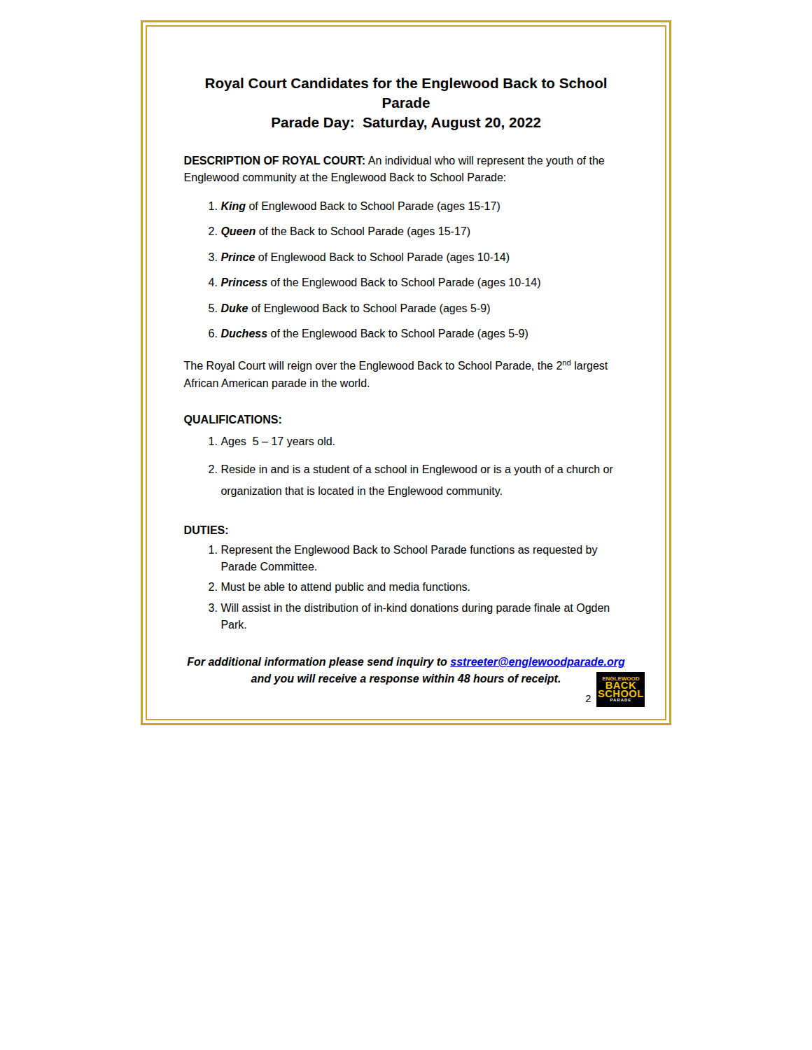Royal Court Candidates for the Englewood Back to School Parade Parade Day: Saturday, August 20, 2022
DESCRIPTION OF ROYAL COURT: An individual who will represent the youth of the Englewood community at the Englewood Back to School Parade:
King of Englewood Back to School Parade (ages 15-17)
Queen of the Back to School Parade (ages 15-17)
Prince of Englewood Back to School Parade (ages 10-14)
Princess of the Englewood Back to School Parade (ages 10-14)
Duke of Englewood Back to School Parade (ages 5-9)
Duchess of the Englewood Back to School Parade (ages 5-9)
The Royal Court will reign over the Englewood Back to School Parade, the 2nd largest African American parade in the world.
QUALIFICATIONS:
Ages 5 – 17 years old.
Reside in and is a student of a school in Englewood or is a youth of a church or organization that is located in the Englewood community.
DUTIES:
Represent the Englewood Back to School Parade functions as requested by Parade Committee.
Must be able to attend public and media functions.
Will assist in the distribution of in-kind donations during parade finale at Ogden Park.
For additional information please send inquiry to sstreeter@englewoodparade.org and you will receive a response within 48 hours of receipt.
2
ENGLEWOOD BACK SCHOOL PARADE